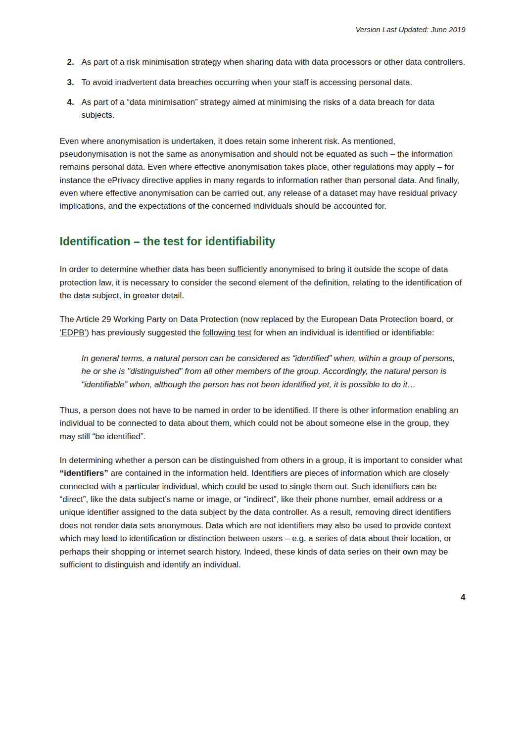Version Last Updated: June 2019
As part of a risk minimisation strategy when sharing data with data processors or other data controllers.
To avoid inadvertent data breaches occurring when your staff is accessing personal data.
As part of a “data minimisation” strategy aimed at minimising the risks of a data breach for data subjects.
Even where anonymisation is undertaken, it does retain some inherent risk. As mentioned, pseudonymisation is not the same as anonymisation and should not be equated as such – the information remains personal data. Even where effective anonymisation takes place, other regulations may apply – for instance the ePrivacy directive applies in many regards to information rather than personal data. And finally, even where effective anonymisation can be carried out, any release of a dataset may have residual privacy implications, and the expectations of the concerned individuals should be accounted for.
Identification – the test for identifiability
In order to determine whether data has been sufficiently anonymised to bring it outside the scope of data protection law, it is necessary to consider the second element of the definition, relating to the identification of the data subject, in greater detail.
The Article 29 Working Party on Data Protection (now replaced by the European Data Protection board, or ‘EDPB’) has previously suggested the following test for when an individual is identified or identifiable:
In general terms, a natural person can be considered as “identified” when, within a group of persons, he or she is "distinguished" from all other members of the group. Accordingly, the natural person is “identifiable” when, although the person has not been identified yet, it is possible to do it…
Thus, a person does not have to be named in order to be identified. If there is other information enabling an individual to be connected to data about them, which could not be about someone else in the group, they may still “be identified”.
In determining whether a person can be distinguished from others in a group, it is important to consider what “identifiers” are contained in the information held. Identifiers are pieces of information which are closely connected with a particular individual, which could be used to single them out. Such identifiers can be “direct”, like the data subject’s name or image, or “indirect”, like their phone number, email address or a unique identifier assigned to the data subject by the data controller. As a result, removing direct identifiers does not render data sets anonymous. Data which are not identifiers may also be used to provide context which may lead to identification or distinction between users – e.g. a series of data about their location, or perhaps their shopping or internet search history. Indeed, these kinds of data series on their own may be sufficient to distinguish and identify an individual.
4